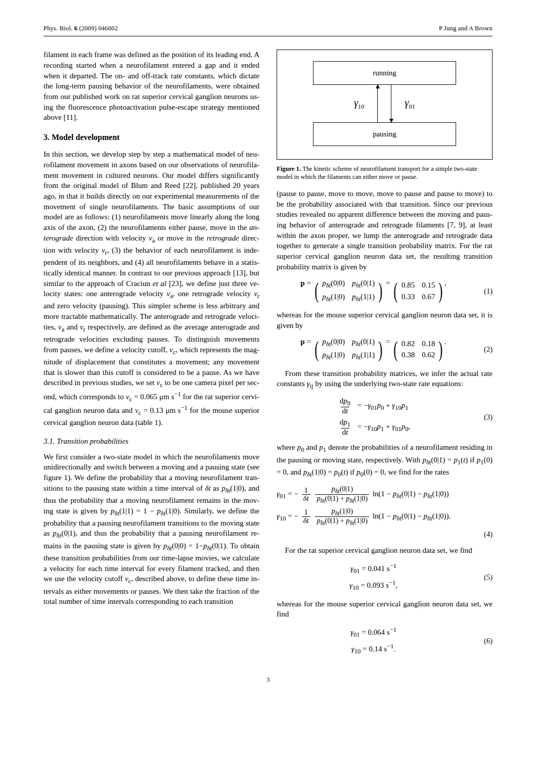Phys. Biol. 6 (2009) 046002
P Jung and A Brown
filament in each frame was defined as the position of its leading end. A recording started when a neurofilament entered a gap and it ended when it departed. The on- and off-track rate constants, which dictate the long-term pausing behavior of the neurofilaments, were obtained from our published work on rat superior cervical ganglion neurons using the fluorescence photoactivation pulse-escape strategy mentioned above [11].
3. Model development
In this section, we develop step by step a mathematical model of neurofilament movement in axons based on our observations of neurofilament movement in cultured neurons. Our model differs significantly from the original model of Blum and Reed [22], published 20 years ago, in that it builds directly on our experimental measurements of the movement of single neurofilaments. The basic assumptions of our model are as follows: (1) neurofilaments move linearly along the long axis of the axon, (2) the neurofilaments either pause, move in the anterograde direction with velocity va or move in the retrograde direction with velocity vr, (3) the behavior of each neurofilament is independent of its neighbors, and (4) all neurofilaments behave in a statistically identical manner. In contrast to our previous approach [13], but similar to the approach of Craciun et al [23], we define just three velocity states: one anterograde velocity va, one retrograde velocity vr and zero velocity (pausing). This simpler scheme is less arbitrary and more tractable mathematically. The anterograde and retrograde velocities, va and vr respectively, are defined as the average anterograde and retrograde velocities excluding pauses. To distinguish movements from pauses, we define a velocity cutoff, vc, which represents the magnitude of displacement that constitutes a movement; any movement that is slower than this cutoff is considered to be a pause. As we have described in previous studies, we set vc to be one camera pixel per second, which corresponds to vc = 0.065 μm s−1 for the rat superior cervical ganglion neuron data and vc = 0.13 μm s−1 for the mouse superior cervical ganglion neuron data (table 1).
3.1. Transition probabilities
We first consider a two-state model in which the neurofilaments move unidirectionally and switch between a moving and a pausing state (see figure 1). We define the probability that a moving neurofilament transitions to the pausing state within a time interval of δt as pδt(1|0), and thus the probability that a moving neurofilament remains in the moving state is given by pδt(1|1) = 1 − pδt(1|0). Similarly, we define the probability that a pausing neurofilament transitions to the moving state as pδt(0|1), and thus the probability that a pausing neurofilament remains in the pausing state is given by pδt(0|0) = 1−pδt(0|1). To obtain these transition probabilities from our time-lapse movies, we calculate a velocity for each time interval for every filament tracked, and then we use the velocity cutoff vc, described above, to define these time intervals as either movements or pauses. We then take the fraction of the total number of time intervals corresponding to each transition
running
γ10
γ01
pausing
Figure 1. The kinetic scheme of neurofilament transport for a simple two-state model in which the filaments can either move or pause.
(pause to pause, move to move, move to pause and pause to move) to be the probability associated with that transition. Since our previous studies revealed no apparent difference between the moving and pausing behavior of anterograde and retrograde filaments [7, 9], at least within the axon proper, we lump the anterograde and retrograde data together to generate a single transition probability matrix. For the rat superior cervical ganglion neuron data set, the resulting transition probability matrix is given by
p = ( pδt(0|0) pδt(0|1) pδt(1|0) pδt(1|1) ) = ( 0.850.15 0.330.67 ) ,
(1)
whereas for the mouse superior cervical ganglion neuron data set, it is given by
p = ( pδt(0|0) pδt(0|1) pδt(1|0) pδt(1|1) ) = ( 0.820.18 0.380.62 ) .
(2)
From these transition probability matrices, we infer the actual rate constants γij by using the underlying two-state rate equations:
dp0 dt = −γ01p0 + γ10p1 dp1 dt = −γ10p1 + γ01p0,
(3)
where p0 and p1 denote the probabilities of a neurofilament residing in the pausing or moving state, respectively. With pδt(0|1) = p1(t) if p1(0) = 0, and pδt(1|0) = p0(t) if p0(0) = 0, we find for the rates
γ01 = − 1 δt pδt(0|1) pδt(0|1) + pδt(1|0) ln(1 − pδt(0|1) − pδt(1|0)) γ10 = − 1 δt pδt(1|0) pδt(0|1) + pδt(1|0) ln(1 − pδt(0|1) − pδt(1|0)).
(4)
For the rat superior cervical ganglion neuron data set, we find
γ01 = 0.041 s−1 γ10 = 0.093 s−1,
(5)
whereas for the mouse superior cervical ganglion neuron data set, we find
γ01 = 0.064 s−1 γ10 = 0.14 s−1.
(6)
3